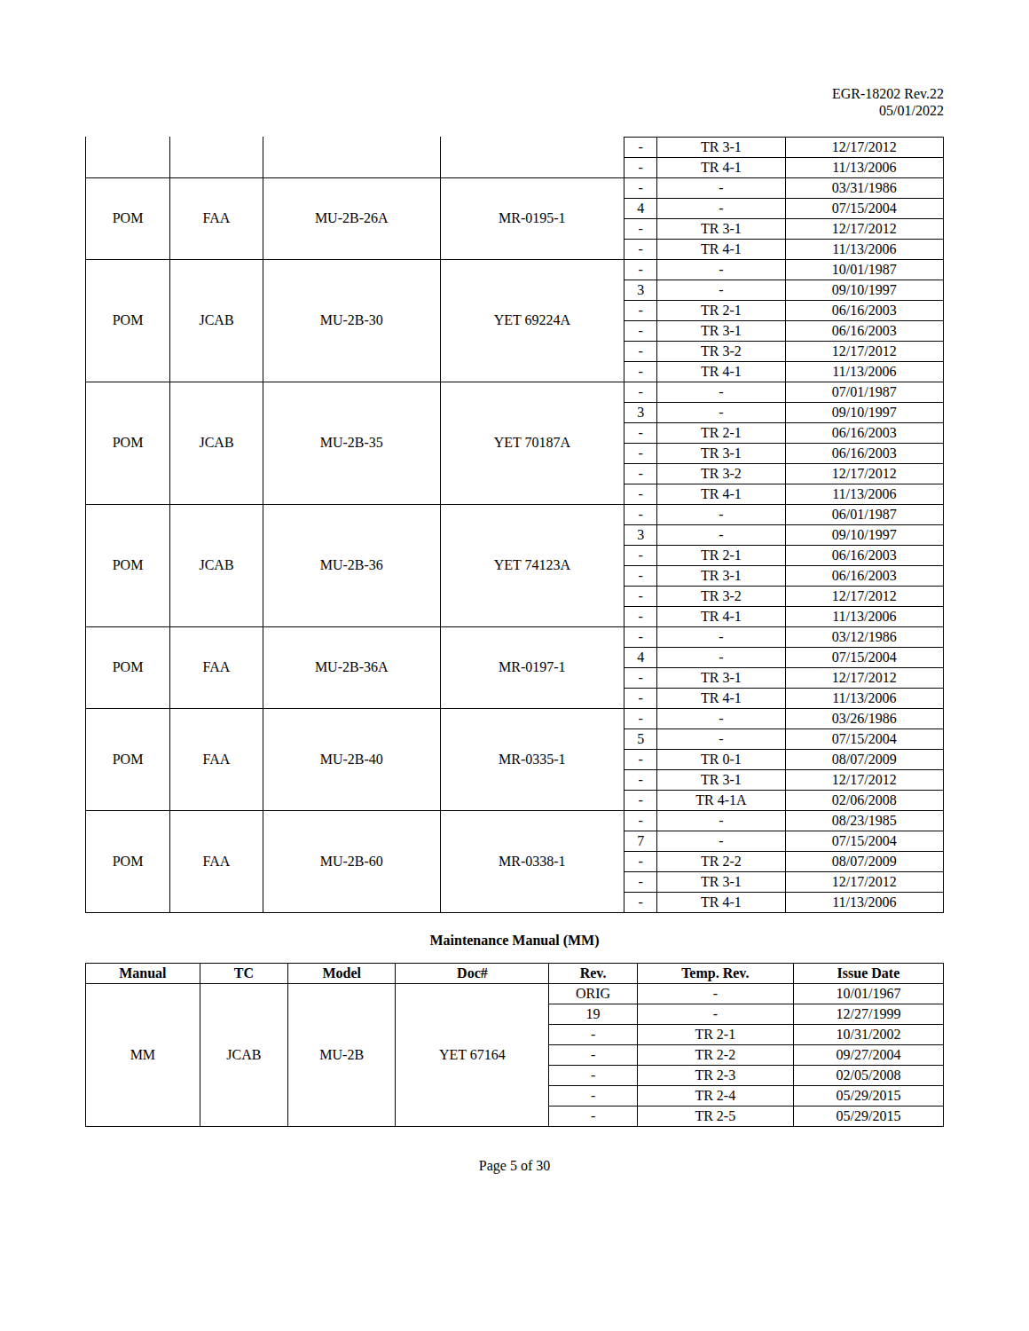EGR-18202 Rev.22
05/01/2022
| | | | | - | TR 3-1 | 12/17/2012 |
| | | | | - | TR 4-1 | 11/13/2006 |
| POM | FAA | MU-2B-26A | MR-0195-1 | - | - | 03/31/1986 |
| 4 | - | 07/15/2004 |
| - | TR 3-1 | 12/17/2012 |
| - | TR 4-1 | 11/13/2006 |
| POM | JCAB | MU-2B-30 | YET 69224A | - | - | 10/01/1987 |
| 3 | - | 09/10/1997 |
| - | TR 2-1 | 06/16/2003 |
| - | TR 3-1 | 06/16/2003 |
| - | TR 3-2 | 12/17/2012 |
| - | TR 4-1 | 11/13/2006 |
| POM | JCAB | MU-2B-35 | YET 70187A | - | - | 07/01/1987 |
| 3 | - | 09/10/1997 |
| - | TR 2-1 | 06/16/2003 |
| - | TR 3-1 | 06/16/2003 |
| - | TR 3-2 | 12/17/2012 |
| - | TR 4-1 | 11/13/2006 |
| POM | JCAB | MU-2B-36 | YET 74123A | - | - | 06/01/1987 |
| 3 | - | 09/10/1997 |
| - | TR 2-1 | 06/16/2003 |
| - | TR 3-1 | 06/16/2003 |
| - | TR 3-2 | 12/17/2012 |
| - | TR 4-1 | 11/13/2006 |
| POM | FAA | MU-2B-36A | MR-0197-1 | - | - | 03/12/1986 |
| 4 | - | 07/15/2004 |
| - | TR 3-1 | 12/17/2012 |
| - | TR 4-1 | 11/13/2006 |
| POM | FAA | MU-2B-40 | MR-0335-1 | - | - | 03/26/1986 |
| 5 | - | 07/15/2004 |
| - | TR 0-1 | 08/07/2009 |
| - | TR 3-1 | 12/17/2012 |
| - | TR 4-1A | 02/06/2008 |
| POM | FAA | MU-2B-60 | MR-0338-1 | - | - | 08/23/1985 |
| 7 | - | 07/15/2004 |
| - | TR 2-2 | 08/07/2009 |
| - | TR 3-1 | 12/17/2012 |
| - | TR 4-1 | 11/13/2006 |
Maintenance Manual (MM)
| Manual | TC | Model | Doc# | Rev. | Temp. Rev. | Issue Date |
| --- | --- | --- | --- | --- | --- | --- |
| MM | JCAB | MU-2B | YET 67164 | ORIG | - | 10/01/1967 |
| 19 | - | 12/27/1999 |
| - | TR 2-1 | 10/31/2002 |
| - | TR 2-2 | 09/27/2004 |
| - | TR 2-3 | 02/05/2008 |
| - | TR 2-4 | 05/29/2015 |
| - | TR 2-5 | 05/29/2015 |
Page 5 of 30